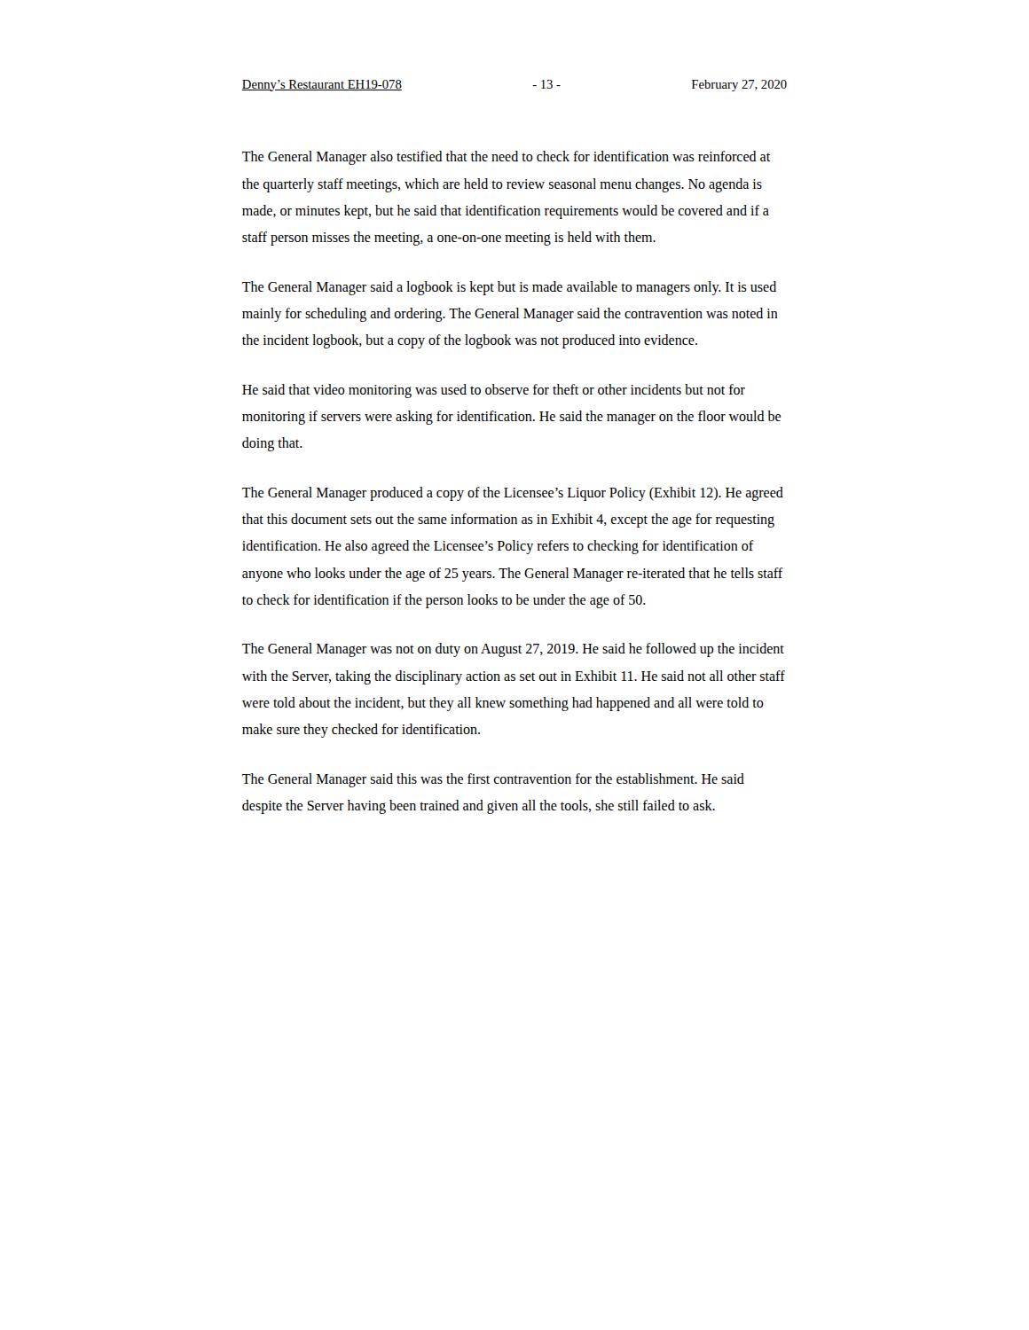Denny’s Restaurant EH19-078 - 13 - February 27, 2020
The General Manager also testified that the need to check for identification was reinforced at the quarterly staff meetings, which are held to review seasonal menu changes. No agenda is made, or minutes kept, but he said that identification requirements would be covered and if a staff person misses the meeting, a one-on-one meeting is held with them.
The General Manager said a logbook is kept but is made available to managers only. It is used mainly for scheduling and ordering. The General Manager said the contravention was noted in the incident logbook, but a copy of the logbook was not produced into evidence.
He said that video monitoring was used to observe for theft or other incidents but not for monitoring if servers were asking for identification. He said the manager on the floor would be doing that.
The General Manager produced a copy of the Licensee’s Liquor Policy (Exhibit 12). He agreed that this document sets out the same information as in Exhibit 4, except the age for requesting identification. He also agreed the Licensee’s Policy refers to checking for identification of anyone who looks under the age of 25 years. The General Manager re-iterated that he tells staff to check for identification if the person looks to be under the age of 50.
The General Manager was not on duty on August 27, 2019. He said he followed up the incident with the Server, taking the disciplinary action as set out in Exhibit 11. He said not all other staff were told about the incident, but they all knew something had happened and all were told to make sure they checked for identification.
The General Manager said this was the first contravention for the establishment. He said despite the Server having been trained and given all the tools, she still failed to ask.